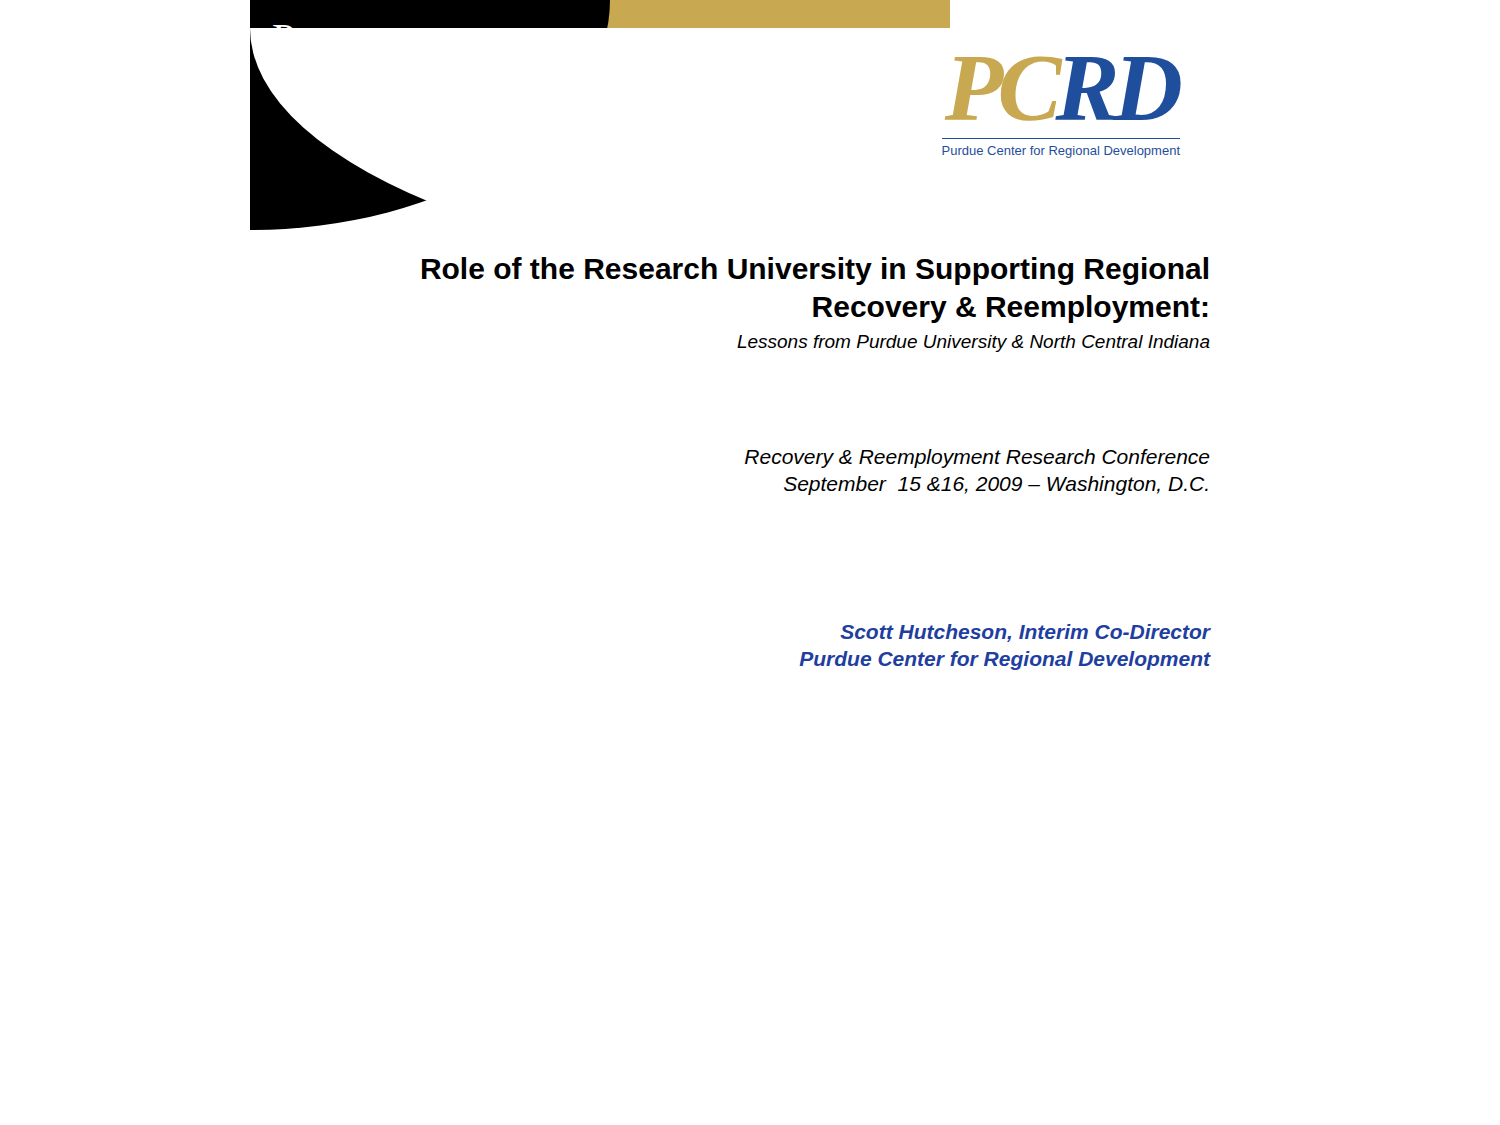PURDUE
UNIVERSITY
PCRD
Purdue Center for Regional Development
Role of the Research University in Supporting Regional Recovery & Reemployment:
Lessons from Purdue University & North Central Indiana
Recovery & Reemployment Research Conference
September 15 &16, 2009 – Washington, D.C.
Scott Hutcheson, Interim Co-Director
Purdue Center for Regional Development